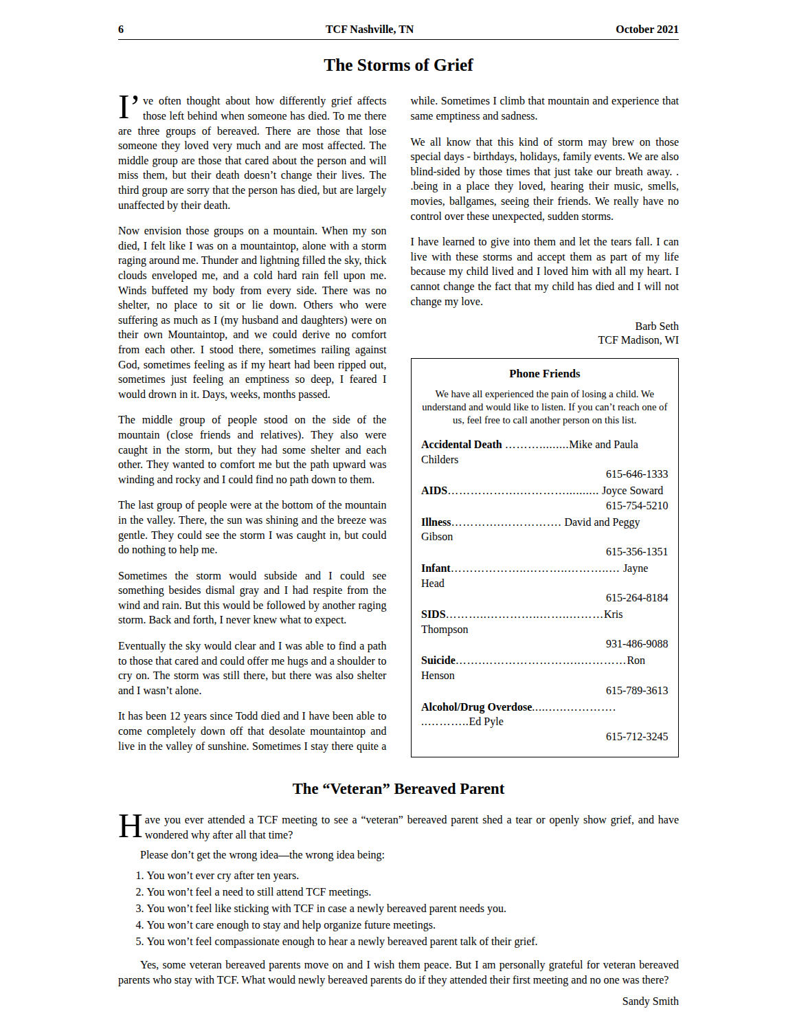6 TCF Nashville, TN October 2021
The Storms of Grief
I’ve often thought about how differently grief affects those left behind when someone has died. To me there are three groups of bereaved. There are those that lose someone they loved very much and are most affected. The middle group are those that cared about the person and will miss them, but their death doesn’t change their lives. The third group are sorry that the person has died, but are largely unaffected by their death.
Now envision those groups on a mountain. When my son died, I felt like I was on a mountaintop, alone with a storm raging around me. Thunder and lightning filled the sky, thick clouds enveloped me, and a cold hard rain fell upon me. Winds buffeted my body from every side. There was no shelter, no place to sit or lie down. Others who were suffering as much as I (my husband and daughters) were on their own Mountaintop, and we could derive no comfort from each other. I stood there, sometimes railing against God, sometimes feeling as if my heart had been ripped out, sometimes just feeling an emptiness so deep, I feared I would drown in it. Days, weeks, months passed.
The middle group of people stood on the side of the mountain (close friends and relatives). They also were caught in the storm, but they had some shelter and each other. They wanted to comfort me but the path upward was winding and rocky and I could find no path down to them.
The last group of people were at the bottom of the mountain in the valley. There, the sun was shining and the breeze was gentle. They could see the storm I was caught in, but could do nothing to help me.
Sometimes the storm would subside and I could see something besides dismal gray and I had respite from the wind and rain. But this would be followed by another raging storm. Back and forth, I never knew what to expect.
Eventually the sky would clear and I was able to find a path to those that cared and could offer me hugs and a shoulder to cry on. The storm was still there, but there was also shelter and I wasn’t alone.
It has been 12 years since Todd died and I have been able to come completely down off that desolate mountaintop and live in the valley of sunshine. Sometimes I stay there quite a while. Sometimes I climb that mountain and experience that same emptiness and sadness.
We all know that this kind of storm may brew on those special days - birthdays, holidays, family events. We are also blind-sided by those times that just take our breath away. . .being in a place they loved, hearing their music, smells, movies, ballgames, seeing their friends. We really have no control over these unexpected, sudden storms.
I have learned to give into them and let the tears fall. I can live with these storms and accept them as part of my life because my child lived and I loved him with all my heart. I cannot change the fact that my child has died and I will not change my love.
Barb Seth
TCF Madison, WI
Phone Friends
We have all experienced the pain of losing a child. We understand and would like to listen. If you can’t reach one of us, feel free to call another person on this list.
Accidental Death ………......... Mike and Paula Childers 615-646-1333
AIDS……………….………….......... Joyce Soward 615-754-5210
Illness………….……………. David and Peggy Gibson 615-356-1351
Infant………………..………..………..… Jayne Head 615-264-8184
SIDS………..…………..……..………Kris Thompson 931-486-9088
Suicide…….……………………..…………Ron Henson 615-789-3613
Alcohol/Drug Overdose.....…..…………. ..……….. Ed Pyle 615-712-3245
The “Veteran” Bereaved Parent
Have you ever attended a TCF meeting to see a “veteran” bereaved parent shed a tear or openly show grief, and have wondered why after all that time?
Please don’t get the wrong idea—the wrong idea being:
You won’t ever cry after ten years.
You won’t feel a need to still attend TCF meetings.
You won’t feel like sticking with TCF in case a newly bereaved parent needs you.
You won’t care enough to stay and help organize future meetings.
You won’t feel compassionate enough to hear a newly bereaved parent talk of their grief.
Yes, some veteran bereaved parents move on and I wish them peace. But I am personally grateful for veteran bereaved parents who stay with TCF. What would newly bereaved parents do if they attended their first meeting and no one was there?
Sandy Smith